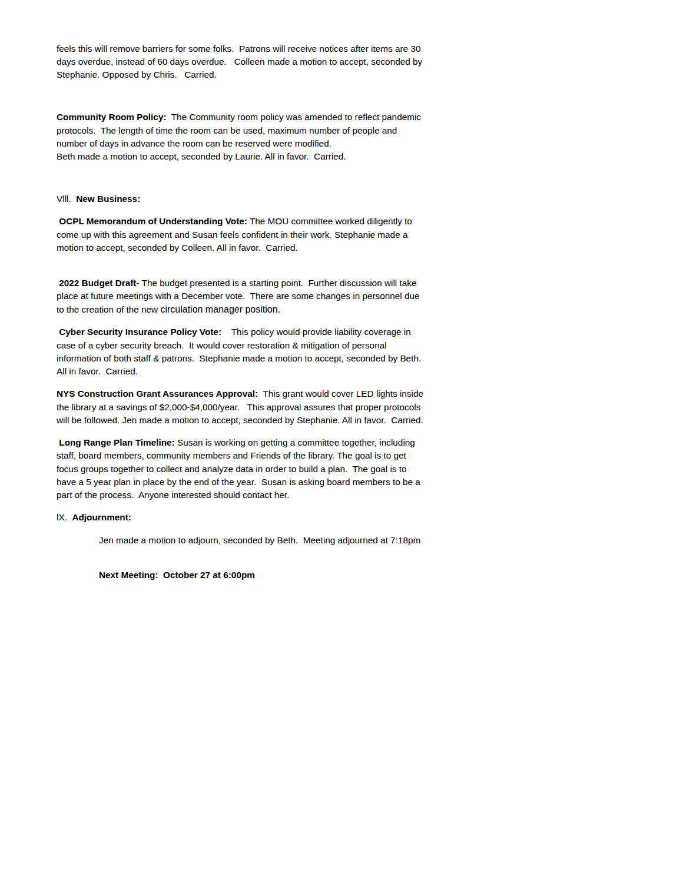feels this will remove barriers for some folks. Patrons will receive notices after items are 30 days overdue, instead of 60 days overdue. Colleen made a motion to accept, seconded by Stephanie. Opposed by Chris. Carried.
Community Room Policy: The Community room policy was amended to reflect pandemic protocols. The length of time the room can be used, maximum number of people and number of days in advance the room can be reserved were modified.
Beth made a motion to accept, seconded by Laurie. All in favor. Carried.
Vlll. New Business:
OCPL Memorandum of Understanding Vote: The MOU committee worked diligently to come up with this agreement and Susan feels confident in their work. Stephanie made a motion to accept, seconded by Colleen. All in favor. Carried.
2022 Budget Draft- The budget presented is a starting point. Further discussion will take place at future meetings with a December vote. There are some changes in personnel due to the creation of the new circulation manager position.
Cyber Security Insurance Policy Vote: This policy would provide liability coverage in case of a cyber security breach. It would cover restoration & mitigation of personal information of both staff & patrons. Stephanie made a motion to accept, seconded by Beth. All in favor. Carried.
NYS Construction Grant Assurances Approval: This grant would cover LED lights inside the library at a savings of $2,000-$4,000/year. This approval assures that proper protocols will be followed. Jen made a motion to accept, seconded by Stephanie. All in favor. Carried.
Long Range Plan Timeline: Susan is working on getting a committee together, including staff, board members, community members and Friends of the library. The goal is to get focus groups together to collect and analyze data in order to build a plan. The goal is to have a 5 year plan in place by the end of the year. Susan is asking board members to be a part of the process. Anyone interested should contact her.
lX. Adjournment:
Jen made a motion to adjourn, seconded by Beth. Meeting adjourned at 7:18pm
Next Meeting: October 27 at 6:00pm